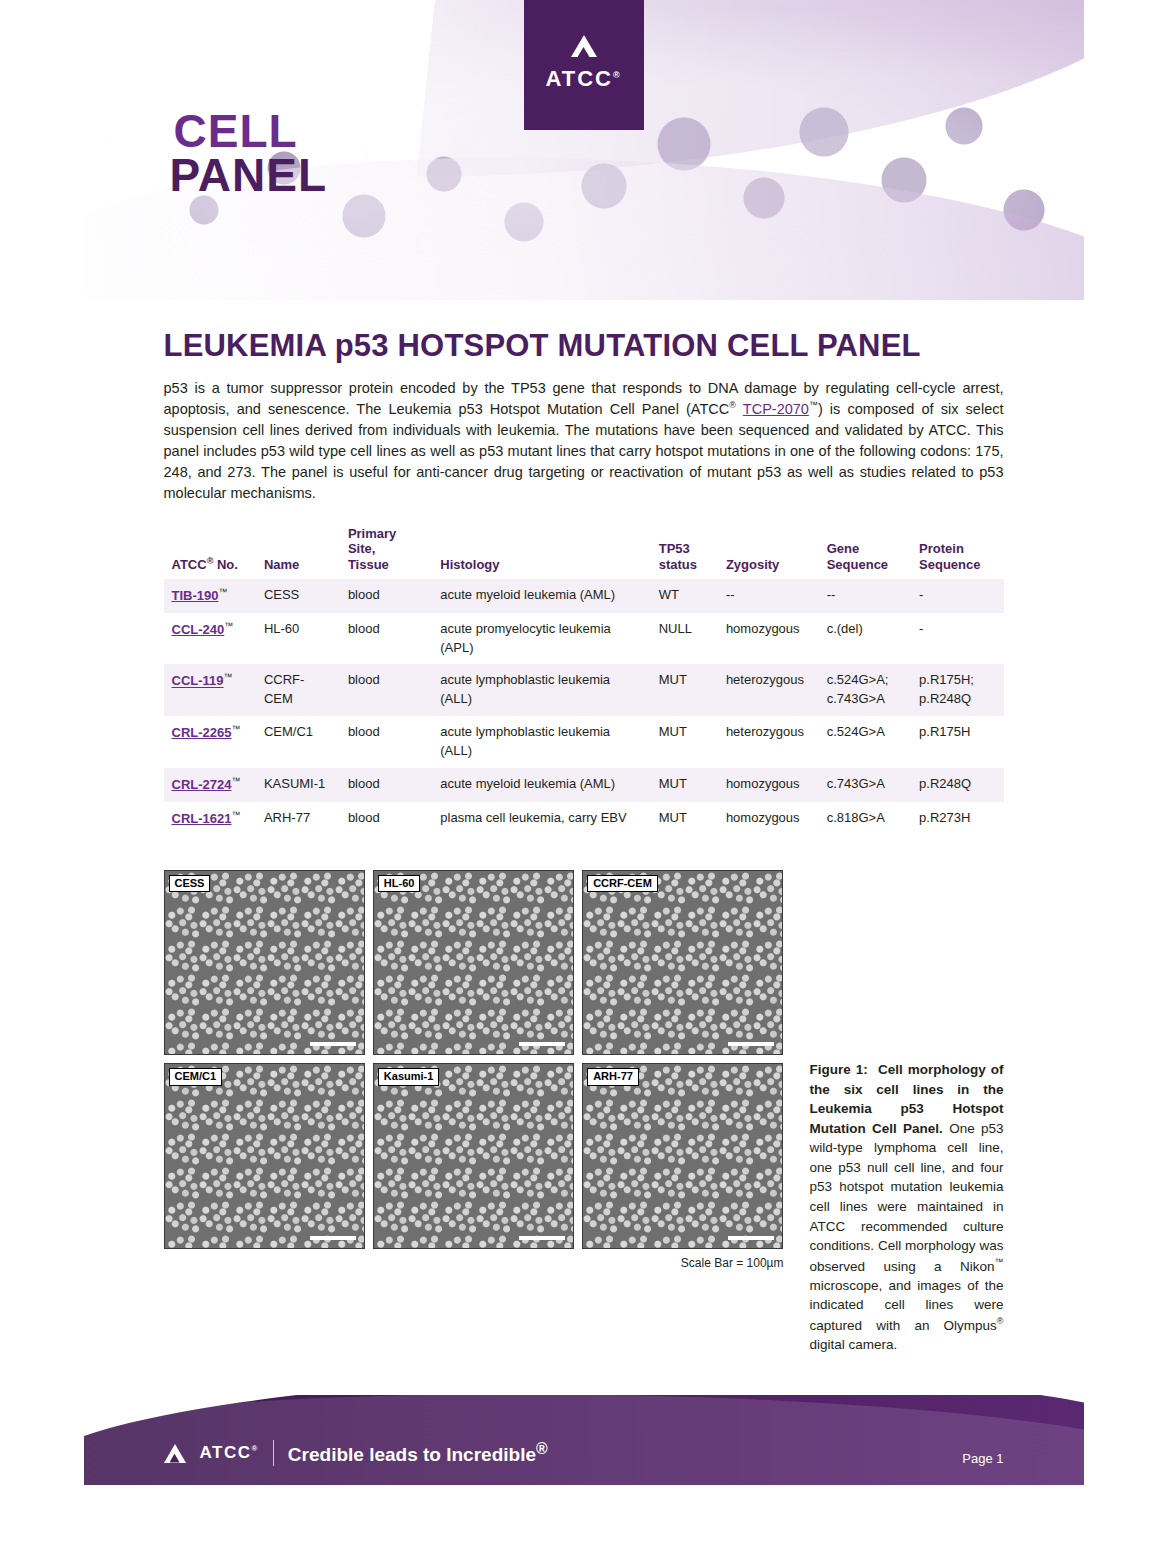ATCC®
CELL PANEL
LEUKEMIA p53 HOTSPOT MUTATION CELL PANEL
p53 is a tumor suppressor protein encoded by the TP53 gene that responds to DNA damage by regulating cell-cycle arrest, apoptosis, and senescence. The Leukemia p53 Hotspot Mutation Cell Panel (ATCC® TCP-2070™) is composed of six select suspension cell lines derived from individuals with leukemia. The mutations have been sequenced and validated by ATCC. This panel includes p53 wild type cell lines as well as p53 mutant lines that carry hotspot mutations in one of the following codons: 175, 248, and 273. The panel is useful for anti-cancer drug targeting or reactivation of mutant p53 as well as studies related to p53 molecular mechanisms.
| ATCC ® No. | Name | Primary Site, Tissue | Histology | TP53 status | Zygosity | Gene Sequence | Protein Sequence |
| --- | --- | --- | --- | --- | --- | --- | --- |
| TIB-190 ™ | CESS | blood | acute myeloid leukemia (AML) | WT | -- | -- | - |
| CCL-240 ™ | HL-60 | blood | acute promyelocytic leukemia (APL) | NULL | homozygous | c.(del) | - |
| CCL-119 ™ | CCRF-CEM | blood | acute lymphoblastic leukemia (ALL) | MUT | heterozygous | c.524G>A; c.743G>A | p.R175H; p.R248Q |
| CRL-2265 ™ | CEM/C1 | blood | acute lymphoblastic leukemia (ALL) | MUT | heterozygous | c.524G>A | p.R175H |
| CRL-2724 ™ | KASUMI-1 | blood | acute myeloid leukemia (AML) | MUT | homozygous | c.743G>A | p.R248Q |
| CRL-1621 ™ | ARH-77 | blood | plasma cell leukemia, carry EBV | MUT | homozygous | c.818G>A | p.R273H |
CESS
HL-60
CCRF-CEM
CEM/C1
Kasumi-1
ARH-77
Scale Bar = 100µm
Figure 1: Cell morphology of the six cell lines in the Leukemia p53 Hotspot Mutation Cell Panel. One p53 wild-type lymphoma cell line, one p53 null cell line, and four p53 hotspot mutation leukemia cell lines were maintained in ATCC recommended culture conditions. Cell morphology was observed using a Nikon™ microscope, and images of the indicated cell lines were captured with an Olympus® digital camera.
ATCC® Credible leads to Incredible®
Page 1